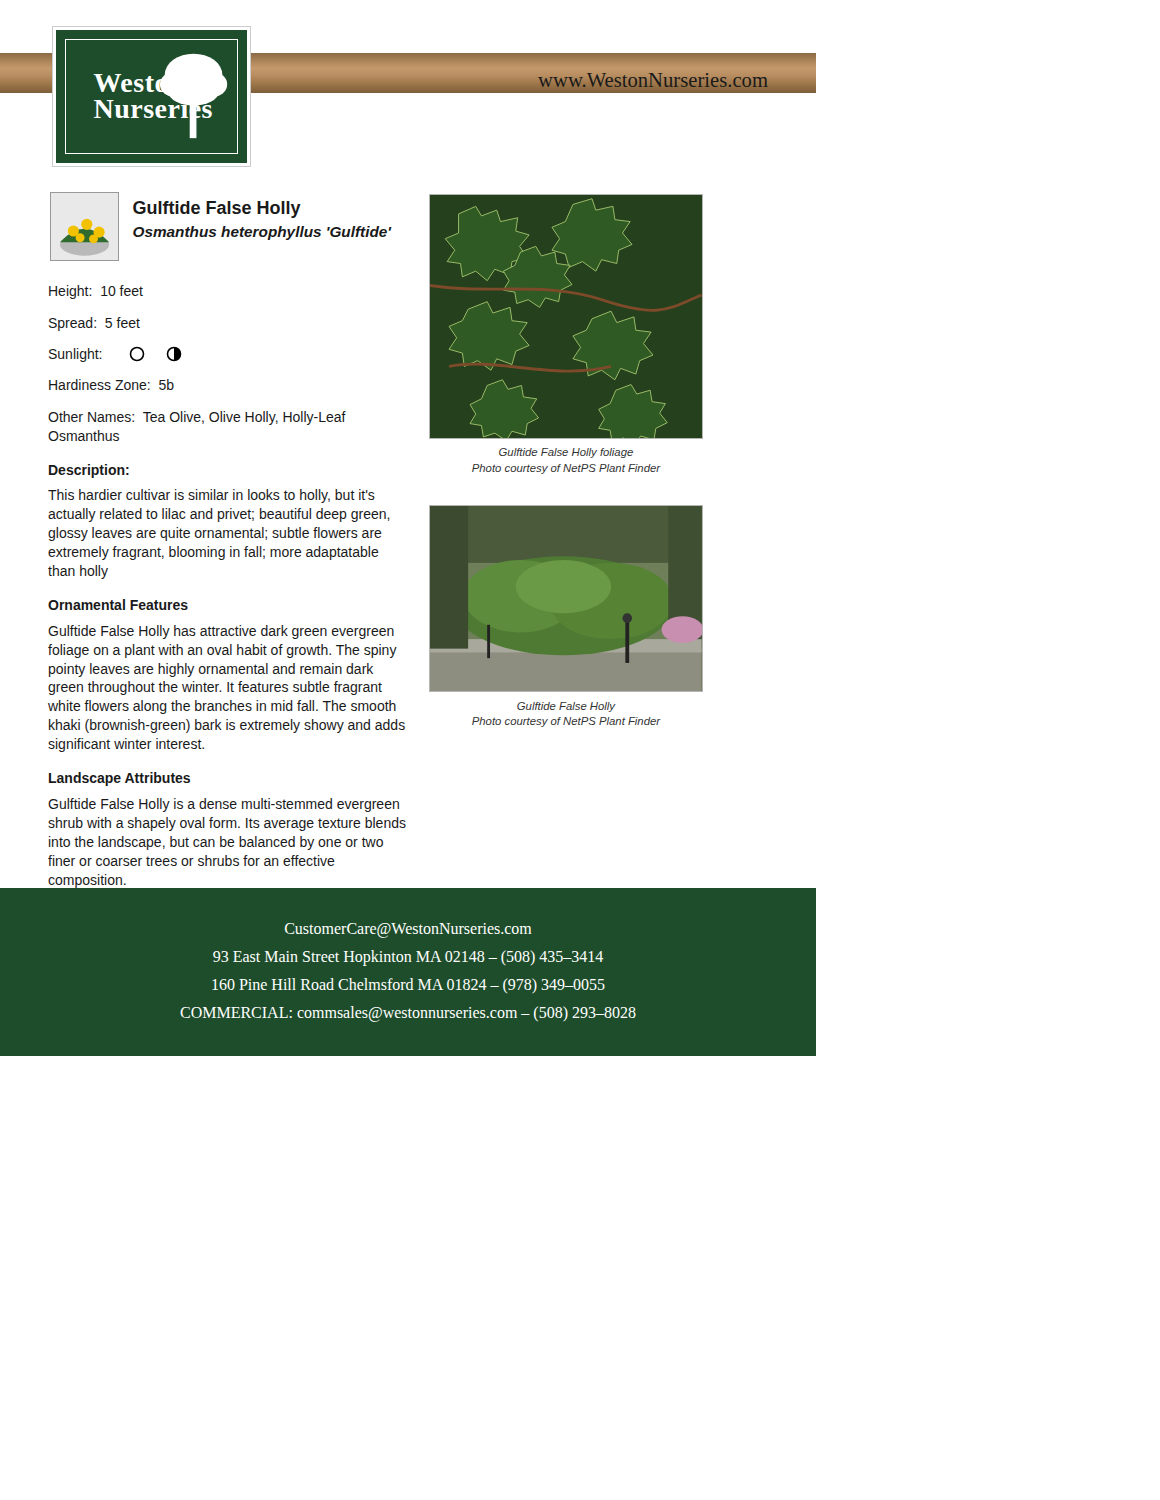Weston
Nurseries
www.WestonNurseries.com
Gulftide False Holly
Osmanthus heterophyllus 'Gulftide'
Height: 10 feet
Spread: 5 feet
Sunlight:
Hardiness Zone: 5b
Other Names: Tea Olive, Olive Holly, Holly-Leaf Osmanthus
Description:
This hardier cultivar is similar in looks to holly, but it's actually related to lilac and privet; beautiful deep green, glossy leaves are quite ornamental; subtle flowers are extremely fragrant, blooming in fall; more adaptatable than holly
Ornamental Features
Gulftide False Holly has attractive dark green evergreen foliage on a plant with an oval habit of growth. The spiny pointy leaves are highly ornamental and remain dark green throughout the winter. It features subtle fragrant white flowers along the branches in mid fall. The smooth khaki (brownish-green) bark is extremely showy and adds significant winter interest.
Landscape Attributes
Gulftide False Holly is a dense multi-stemmed evergreen shrub with a shapely oval form. Its average texture blends into the landscape, but can be balanced by one or two finer or coarser trees or shrubs for an effective composition.
Gulftide False Holly foliage
Photo courtesy of NetPS Plant Finder
Gulftide False Holly
Photo courtesy of NetPS Plant Finder
This is a relatively low maintenance shrub, and is best pruned in late winter once the threat of extreme cold has passed. Gardeners should be aware of the following characteristic(s) that may warrant special consideration;
- Spiny
Gulftide False Holly is recommended for the following landscape applications;
CustomerCare@WestonNurseries.com
93 East Main Street Hopkinton MA 02148 – (508) 435–3414
160 Pine Hill Road Chelmsford MA 01824 – (978) 349–0055
COMMERCIAL: commsales@westonnurseries.com – (508) 293–8028